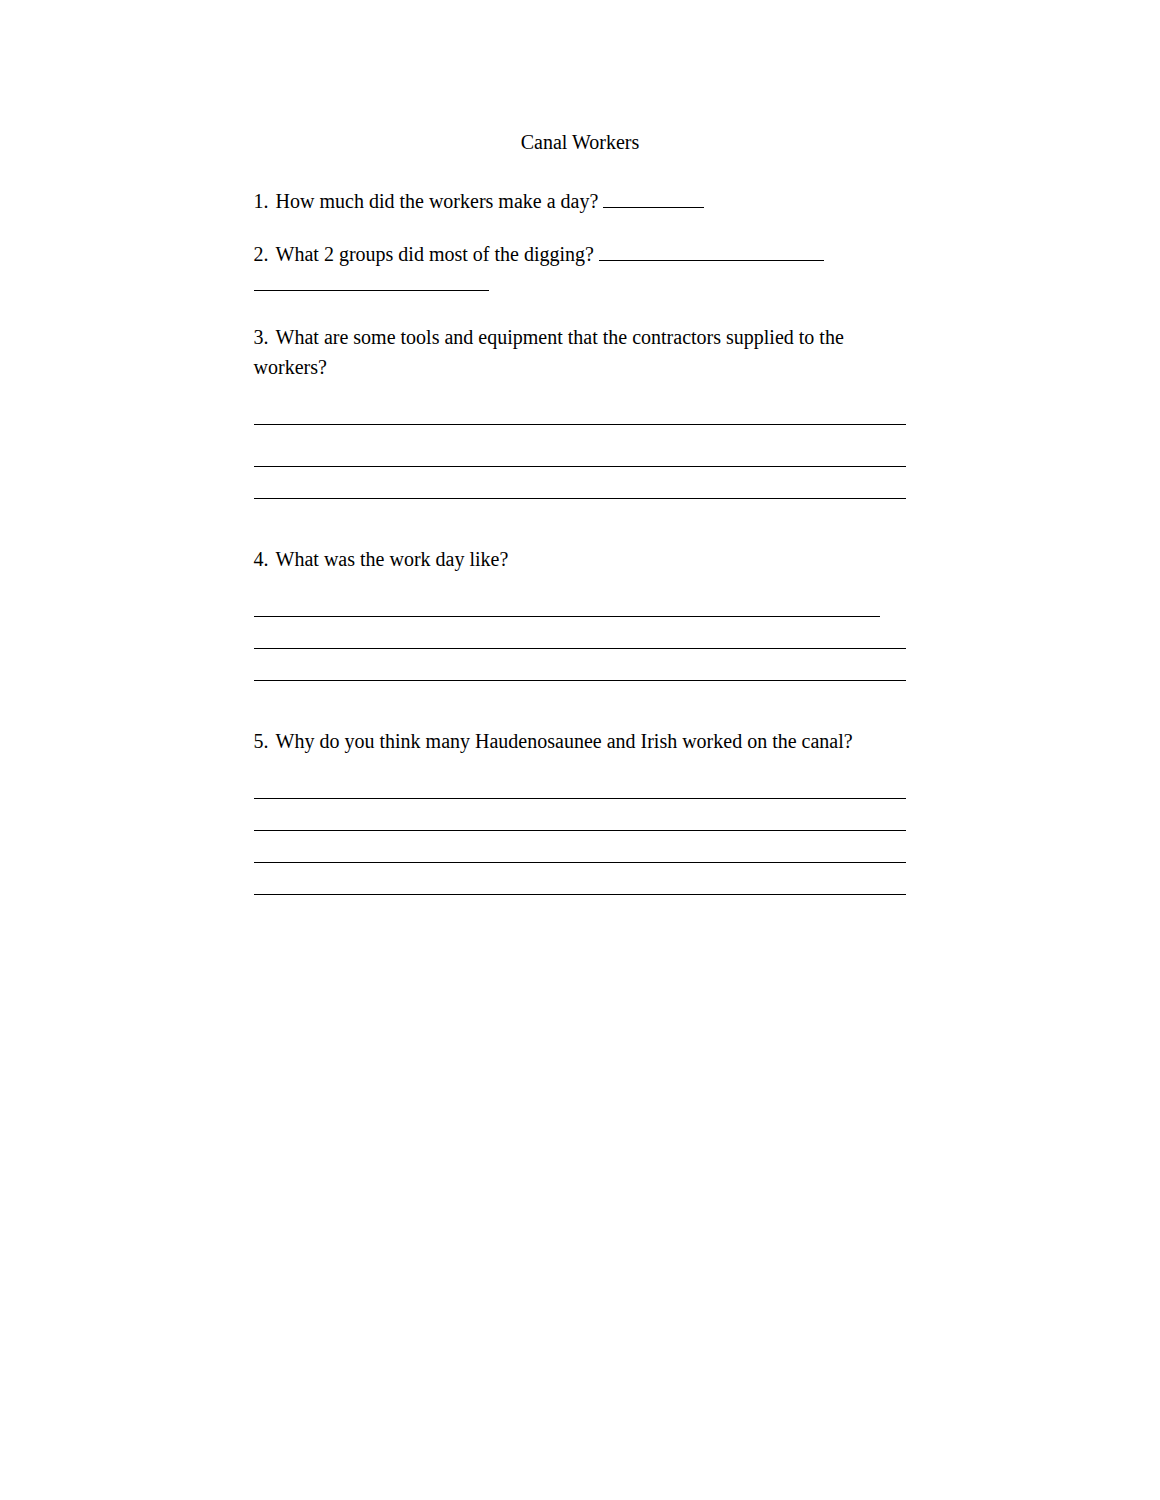Canal Workers
1. How much did the workers make a day?
2. What 2 groups did most of the digging?
3. What are some tools and equipment that the contractors supplied to the workers?
4. What was the work day like?
5. Why do you think many Haudenosaunee and Irish worked on the canal?